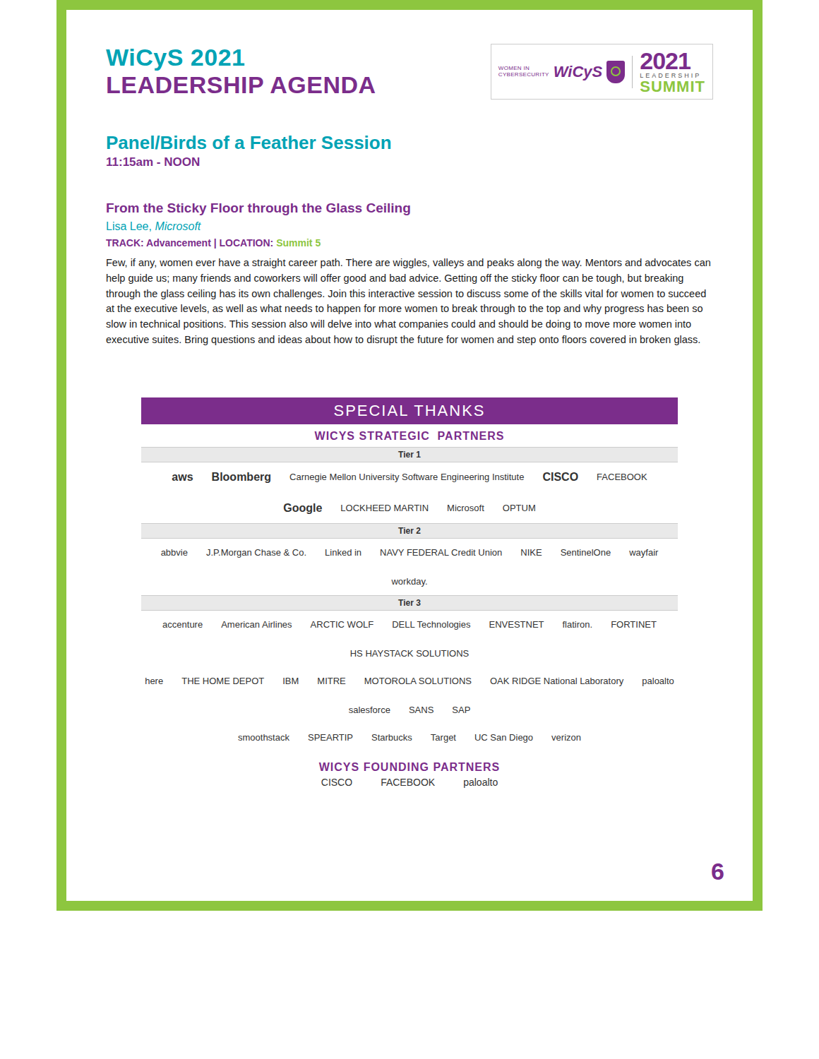WiCyS 2021 LEADERSHIP AGENDA
women in
cybersecurity
WiCyS
2021
Leadership
SUMMIT
Panel/Birds of a Feather Session
11:15am - NOON
From the Sticky Floor through the Glass Ceiling
Lisa Lee, Microsoft
TRACK: Advancement | LOCATION: Summit 5
Few, if any, women ever have a straight career path. There are wiggles, valleys and peaks along the way. Mentors and advocates can help guide us; many friends and coworkers will offer good and bad advice. Getting off the sticky floor can be tough, but breaking through the glass ceiling has its own challenges. Join this interactive session to discuss some of the skills vital for women to succeed at the executive levels, as well as what needs to happen for more women to break through to the top and why progress has been so slow in technical positions. This session also will delve into what companies could and should be doing to move more women into executive suites. Bring questions and ideas about how to disrupt the future for women and step onto floors covered in broken glass.
SPECIAL THANKS
WICYS STRATEGIC PARTNERS
Tier 1
aws Bloomberg Carnegie Mellon University Software Engineering Institute CISCO FACEBOOK Google LOCKHEED MARTIN Microsoft OPTUM
Tier 2
abbvie J.P.Morgan Chase & Co. Linked in NAVY FEDERAL Credit Union NIKE SentinelOne wayfair workday.
Tier 3
accenture American Airlines ARCTIC WOLF DELL Technologies ENVESTNET flatiron. FORTINET HS HAYSTACK SOLUTIONS
here THE HOME DEPOT IBM MITRE MOTOROLA SOLUTIONS OAK RIDGE National Laboratory paloalto salesforce SANS SAP
smoothstack SPEARTIP Starbucks Target UC San Diego verizon
WICYS FOUNDING PARTNERS
CISCO FACEBOOK paloalto
6